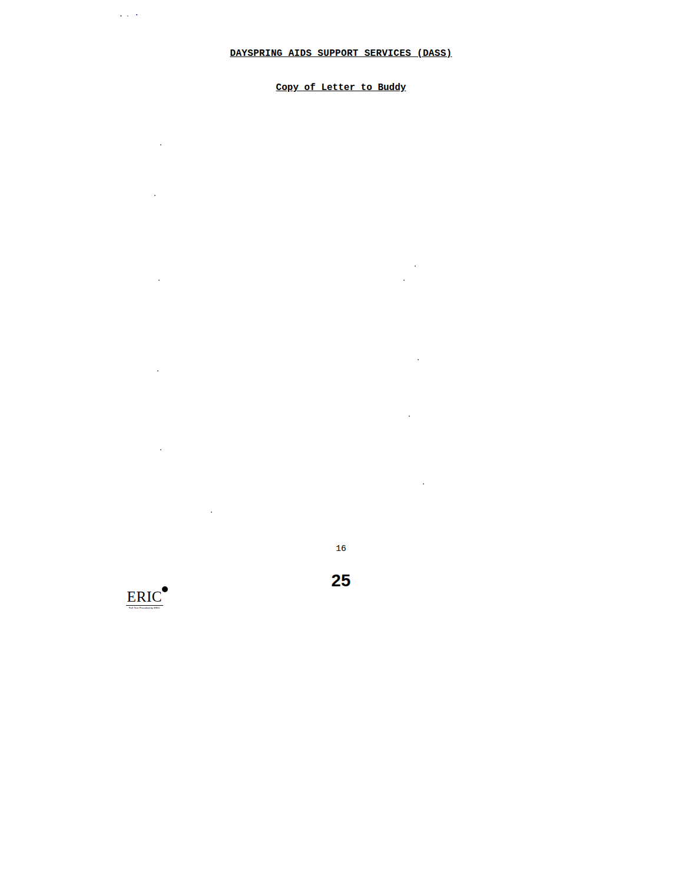. . `
DAYSPRING AIDS SUPPORT SERVICES (DASS)
Copy of Letter to Buddy
16
25
ERIC
Full Text Provided by ERIC